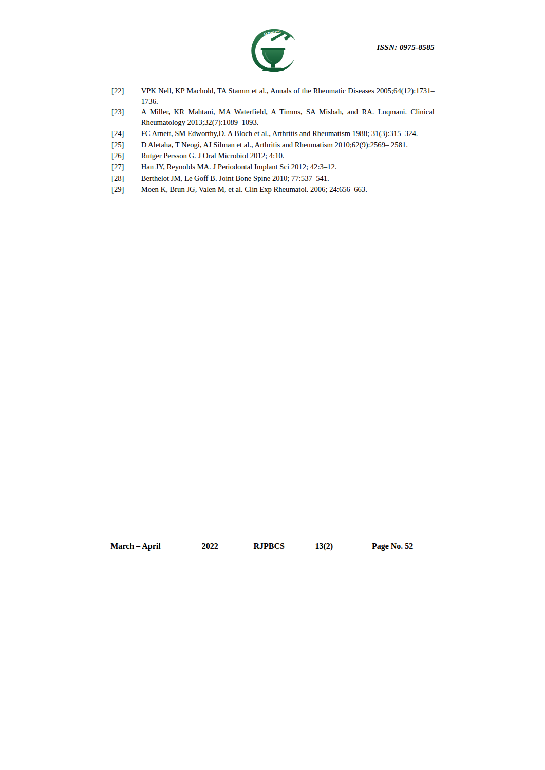RJPBCS
ISSN: 0975-8585
[22] VPK Nell, KP Machold, TA Stamm et al., Annals of the Rheumatic Diseases 2005;64(12):1731–1736.
[23] A Miller, KR Mahtani, MA Waterfield, A Timms, SA Misbah, and RA. Luqmani. Clinical Rheumatology 2013;32(7):1089–1093.
[24] FC Arnett, SM Edworthy,D. A Bloch et al., Arthritis and Rheumatism 1988; 31(3):315–324.
[25] D Aletaha, T Neogi, AJ Silman et al., Arthritis and Rheumatism 2010;62(9):2569– 2581.
[26] Rutger Persson G. J Oral Microbiol 2012; 4:10.
[27] Han JY, Reynolds MA. J Periodontal Implant Sci 2012; 42:3–12.
[28] Berthelot JM, Le Goff B. Joint Bone Spine 2010; 77:537–541.
[29] Moen K, Brun JG, Valen M, et al. Clin Exp Rheumatol. 2006; 24:656–663.
March – April 2022 RJPBCS 13(2) Page No. 52